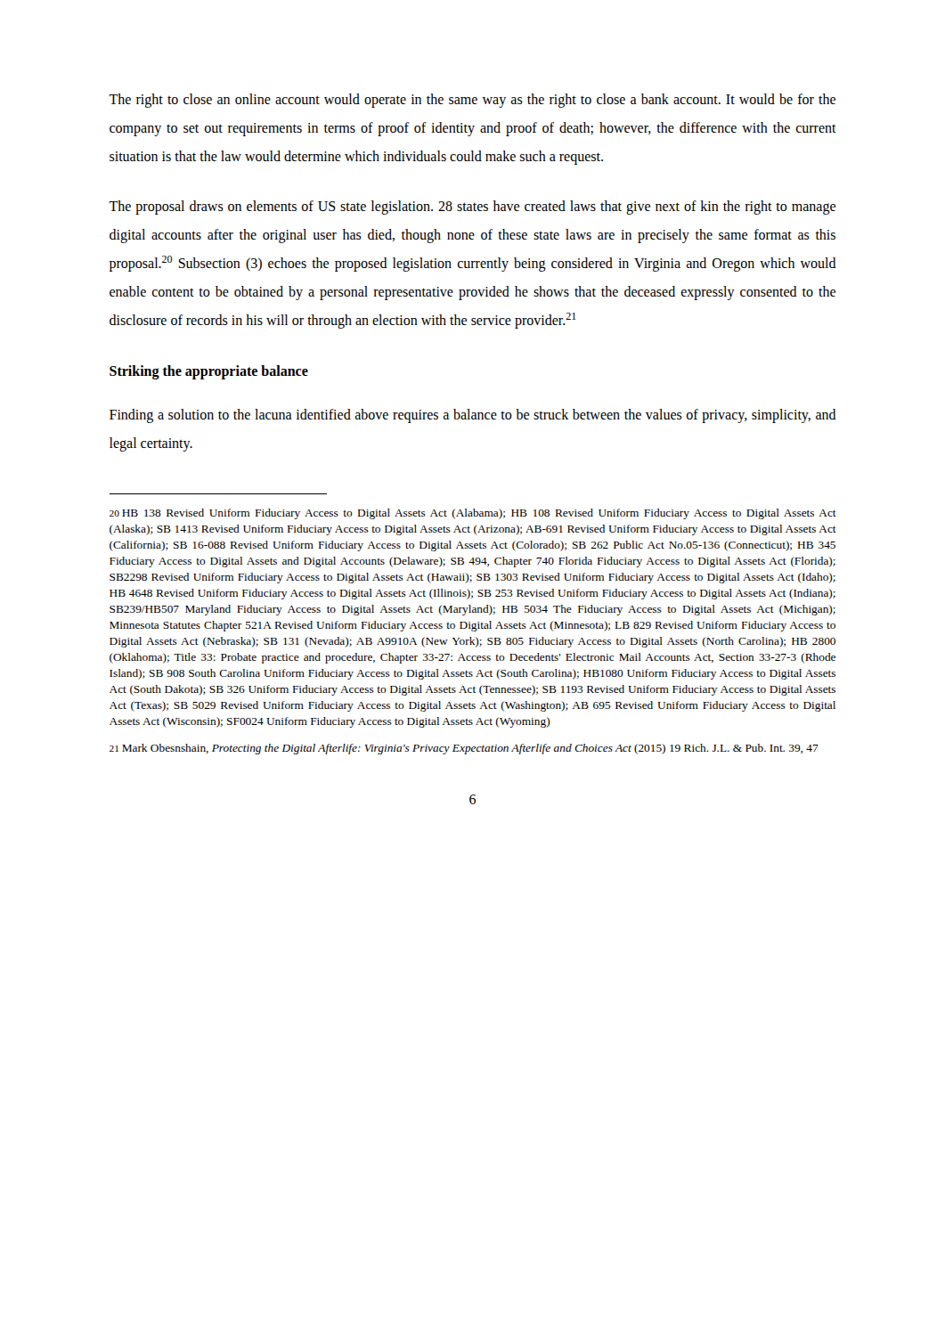The right to close an online account would operate in the same way as the right to close a bank account. It would be for the company to set out requirements in terms of proof of identity and proof of death; however, the difference with the current situation is that the law would determine which individuals could make such a request.
The proposal draws on elements of US state legislation. 28 states have created laws that give next of kin the right to manage digital accounts after the original user has died, though none of these state laws are in precisely the same format as this proposal.20 Subsection (3) echoes the proposed legislation currently being considered in Virginia and Oregon which would enable content to be obtained by a personal representative provided he shows that the deceased expressly consented to the disclosure of records in his will or through an election with the service provider.21
Striking the appropriate balance
Finding a solution to the lacuna identified above requires a balance to be struck between the values of privacy, simplicity, and legal certainty.
20 HB 138 Revised Uniform Fiduciary Access to Digital Assets Act (Alabama); HB 108 Revised Uniform Fiduciary Access to Digital Assets Act (Alaska); SB 1413 Revised Uniform Fiduciary Access to Digital Assets Act (Arizona); AB-691 Revised Uniform Fiduciary Access to Digital Assets Act (California); SB 16-088 Revised Uniform Fiduciary Access to Digital Assets Act (Colorado); SB 262 Public Act No.05-136 (Connecticut); HB 345 Fiduciary Access to Digital Assets and Digital Accounts (Delaware); SB 494, Chapter 740 Florida Fiduciary Access to Digital Assets Act (Florida); SB2298 Revised Uniform Fiduciary Access to Digital Assets Act (Hawaii); SB 1303 Revised Uniform Fiduciary Access to Digital Assets Act (Idaho); HB 4648 Revised Uniform Fiduciary Access to Digital Assets Act (Illinois); SB 253 Revised Uniform Fiduciary Access to Digital Assets Act (Indiana); SB239/HB507 Maryland Fiduciary Access to Digital Assets Act (Maryland); HB 5034 The Fiduciary Access to Digital Assets Act (Michigan); Minnesota Statutes Chapter 521A Revised Uniform Fiduciary Access to Digital Assets Act (Minnesota); LB 829 Revised Uniform Fiduciary Access to Digital Assets Act (Nebraska); SB 131 (Nevada); AB A9910A (New York); SB 805 Fiduciary Access to Digital Assets (North Carolina); HB 2800 (Oklahoma); Title 33: Probate practice and procedure, Chapter 33-27: Access to Decedents' Electronic Mail Accounts Act, Section 33-27-3 (Rhode Island); SB 908 South Carolina Uniform Fiduciary Access to Digital Assets Act (South Carolina); HB1080 Uniform Fiduciary Access to Digital Assets Act (South Dakota); SB 326 Uniform Fiduciary Access to Digital Assets Act (Tennessee); SB 1193 Revised Uniform Fiduciary Access to Digital Assets Act (Texas); SB 5029 Revised Uniform Fiduciary Access to Digital Assets Act (Washington); AB 695 Revised Uniform Fiduciary Access to Digital Assets Act (Wisconsin); SF0024 Uniform Fiduciary Access to Digital Assets Act (Wyoming)
21 Mark Obesnshain, Protecting the Digital Afterlife: Virginia's Privacy Expectation Afterlife and Choices Act (2015) 19 Rich. J.L. & Pub. Int. 39, 47
6